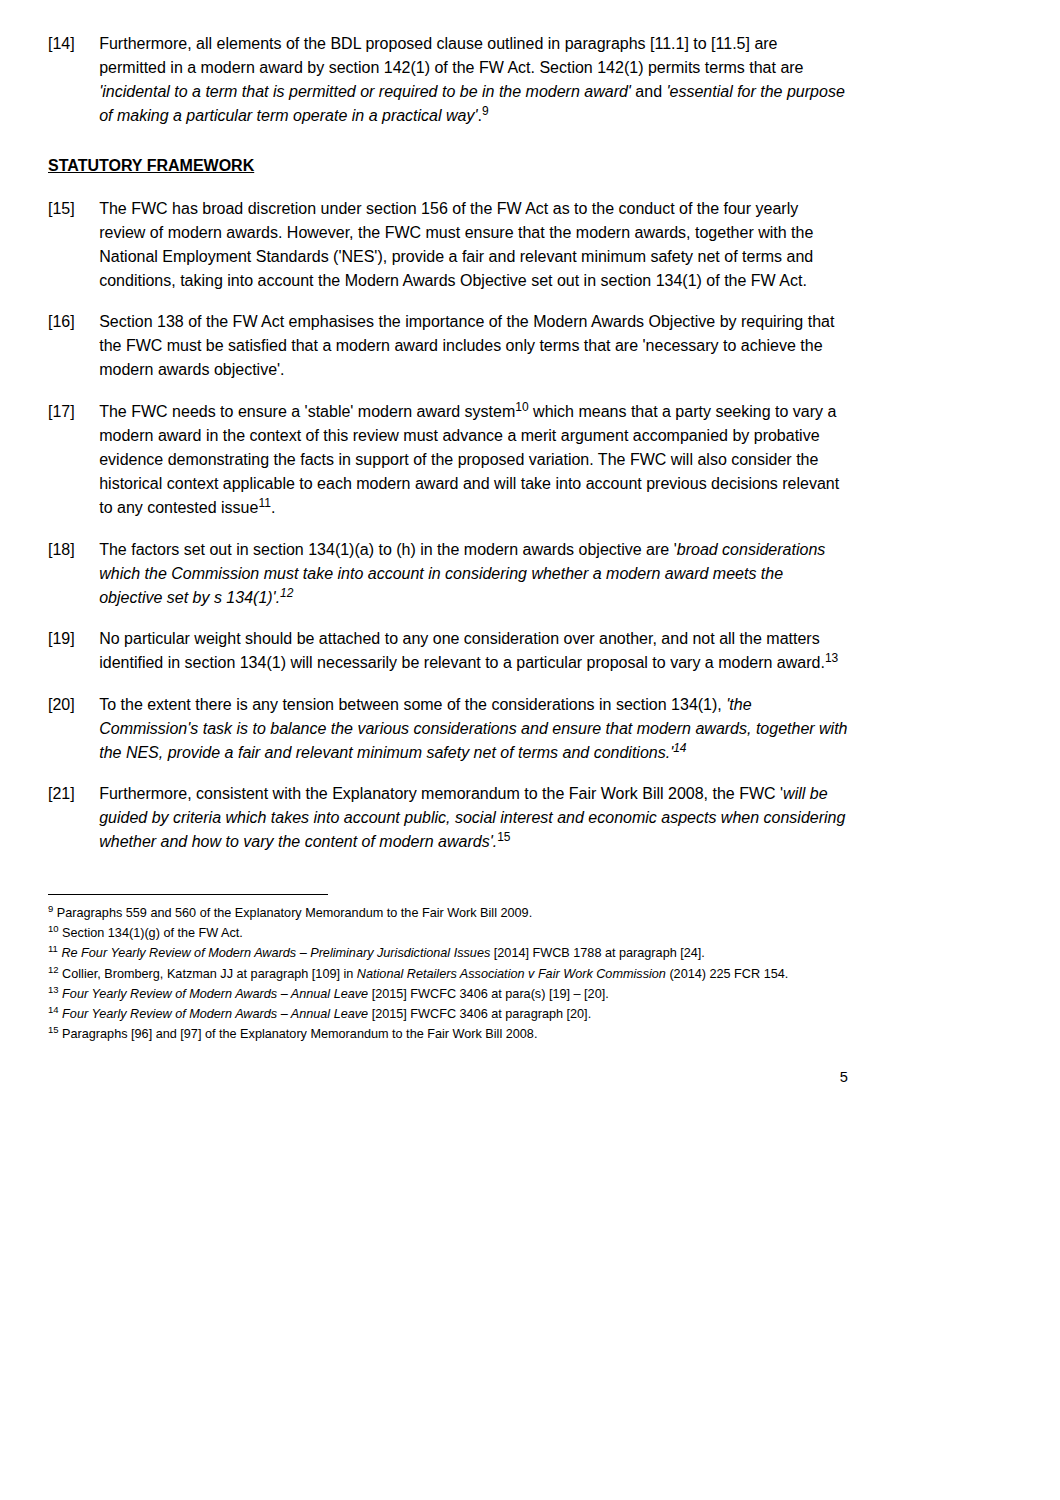[14]
Furthermore, all elements of the BDL proposed clause outlined in paragraphs [11.1] to [11.5] are permitted in a modern award by section 142(1) of the FW Act. Section 142(1) permits terms that are 'incidental to a term that is permitted or required to be in the modern award' and 'essential for the purpose of making a particular term operate in a practical way'.9
STATUTORY FRAMEWORK
[15]
The FWC has broad discretion under section 156 of the FW Act as to the conduct of the four yearly review of modern awards. However, the FWC must ensure that the modern awards, together with the National Employment Standards ('NES'), provide a fair and relevant minimum safety net of terms and conditions, taking into account the Modern Awards Objective set out in section 134(1) of the FW Act.
[16]
Section 138 of the FW Act emphasises the importance of the Modern Awards Objective by requiring that the FWC must be satisfied that a modern award includes only terms that are 'necessary to achieve the modern awards objective'.
[17]
The FWC needs to ensure a 'stable' modern award system10 which means that a party seeking to vary a modern award in the context of this review must advance a merit argument accompanied by probative evidence demonstrating the facts in support of the proposed variation. The FWC will also consider the historical context applicable to each modern award and will take into account previous decisions relevant to any contested issue11.
[18]
The factors set out in section 134(1)(a) to (h) in the modern awards objective are 'broad considerations which the Commission must take into account in considering whether a modern award meets the objective set by s 134(1)'.12
[19]
No particular weight should be attached to any one consideration over another, and not all the matters identified in section 134(1) will necessarily be relevant to a particular proposal to vary a modern award.13
[20]
To the extent there is any tension between some of the considerations in section 134(1), 'the Commission's task is to balance the various considerations and ensure that modern awards, together with the NES, provide a fair and relevant minimum safety net of terms and conditions.'14
[21]
Furthermore, consistent with the Explanatory memorandum to the Fair Work Bill 2008, the FWC 'will be guided by criteria which takes into account public, social interest and economic aspects when considering whether and how to vary the content of modern awards'.15
9 Paragraphs 559 and 560 of the Explanatory Memorandum to the Fair Work Bill 2009.
10 Section 134(1)(g) of the FW Act.
11 Re Four Yearly Review of Modern Awards – Preliminary Jurisdictional Issues [2014] FWCB 1788 at paragraph [24].
12 Collier, Bromberg, Katzman JJ at paragraph [109] in National Retailers Association v Fair Work Commission (2014) 225 FCR 154.
13 Four Yearly Review of Modern Awards – Annual Leave [2015] FWCFC 3406 at para(s) [19] – [20].
14 Four Yearly Review of Modern Awards – Annual Leave [2015] FWCFC 3406 at paragraph [20].
15 Paragraphs [96] and [97] of the Explanatory Memorandum to the Fair Work Bill 2008.
5